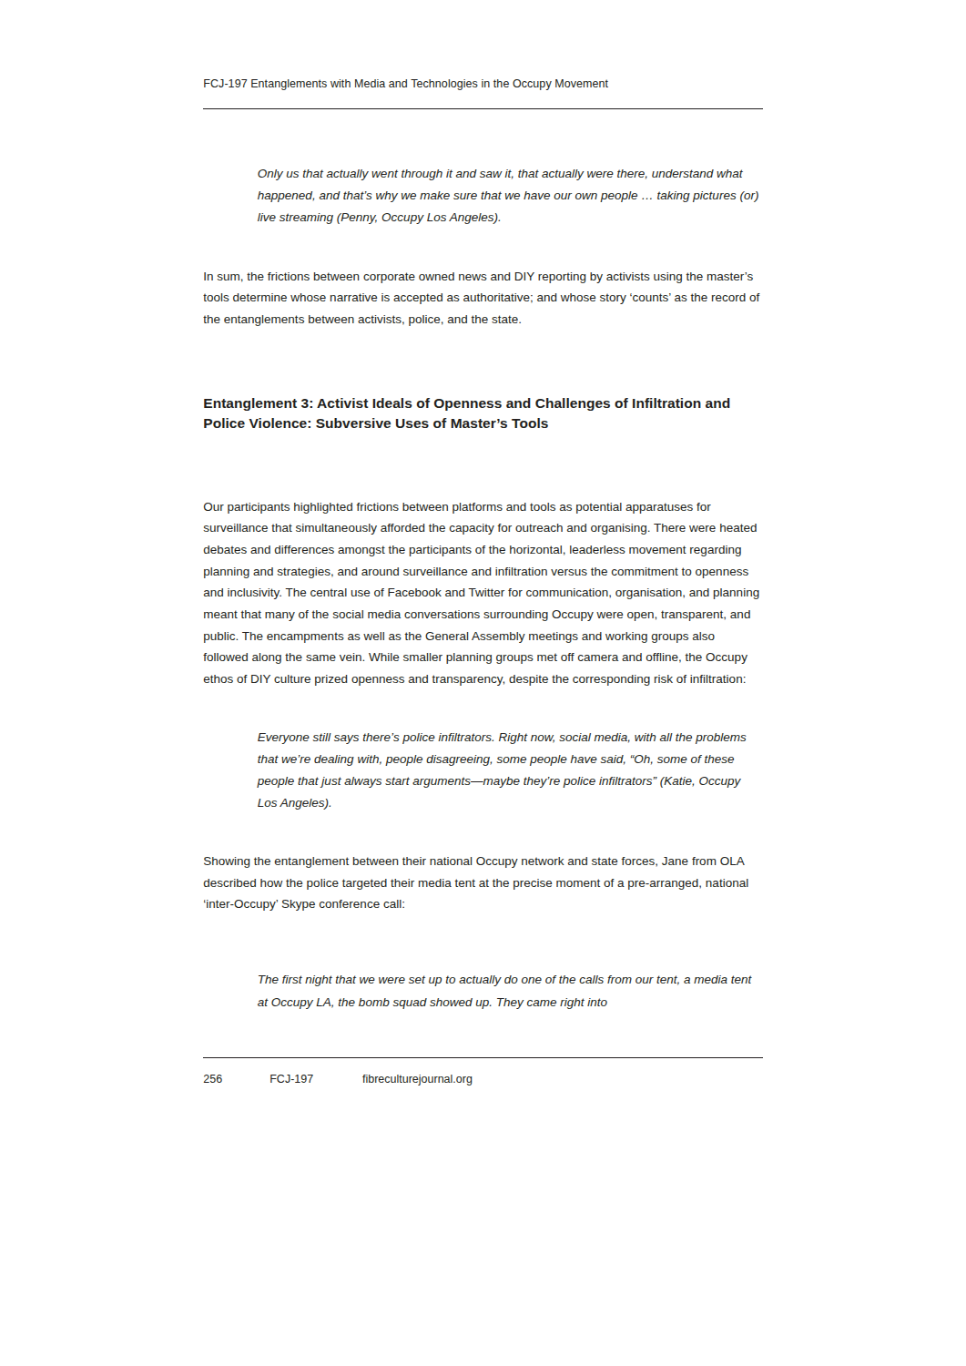FCJ-197 Entanglements with Media and Technologies in the Occupy Movement
Only us that actually went through it and saw it, that actually were there, understand what happened, and that’s why we make sure that we have our own people … taking pictures (or) live streaming (Penny, Occupy Los Angeles).
In sum, the frictions between corporate owned news and DIY reporting by activists using the master’s tools determine whose narrative is accepted as authoritative; and whose story ‘counts’ as the record of the entanglements between activists, police, and the state.
Entanglement 3: Activist Ideals of Openness and Challenges of Infiltration and Police Violence: Subversive Uses of Master’s Tools
Our participants highlighted frictions between platforms and tools as potential apparatuses for surveillance that simultaneously afforded the capacity for outreach and organising. There were heated debates and differences amongst the participants of the horizontal, leaderless movement regarding planning and strategies, and around surveillance and infiltration versus the commitment to openness and inclusivity. The central use of Facebook and Twitter for communication, organisation, and planning meant that many of the social media conversations surrounding Occupy were open, transparent, and public. The encampments as well as the General Assembly meetings and working groups also followed along the same vein. While smaller planning groups met off camera and offline, the Occupy ethos of DIY culture prized openness and transparency, despite the corresponding risk of infiltration:
Everyone still says there’s police infiltrators. Right now, social media, with all the problems that we’re dealing with, people disagreeing, some people have said, “Oh, some of these people that just always start arguments—maybe they’re police infiltrators” (Katie, Occupy Los Angeles).
Showing the entanglement between their national Occupy network and state forces, Jane from OLA described how the police targeted their media tent at the precise moment of a pre-arranged, national ‘inter-Occupy’ Skype conference call:
The first night that we were set up to actually do one of the calls from our tent, a media tent at Occupy LA, the bomb squad showed up. They came right into
256 FCJ-197 fibreculturejournal.org